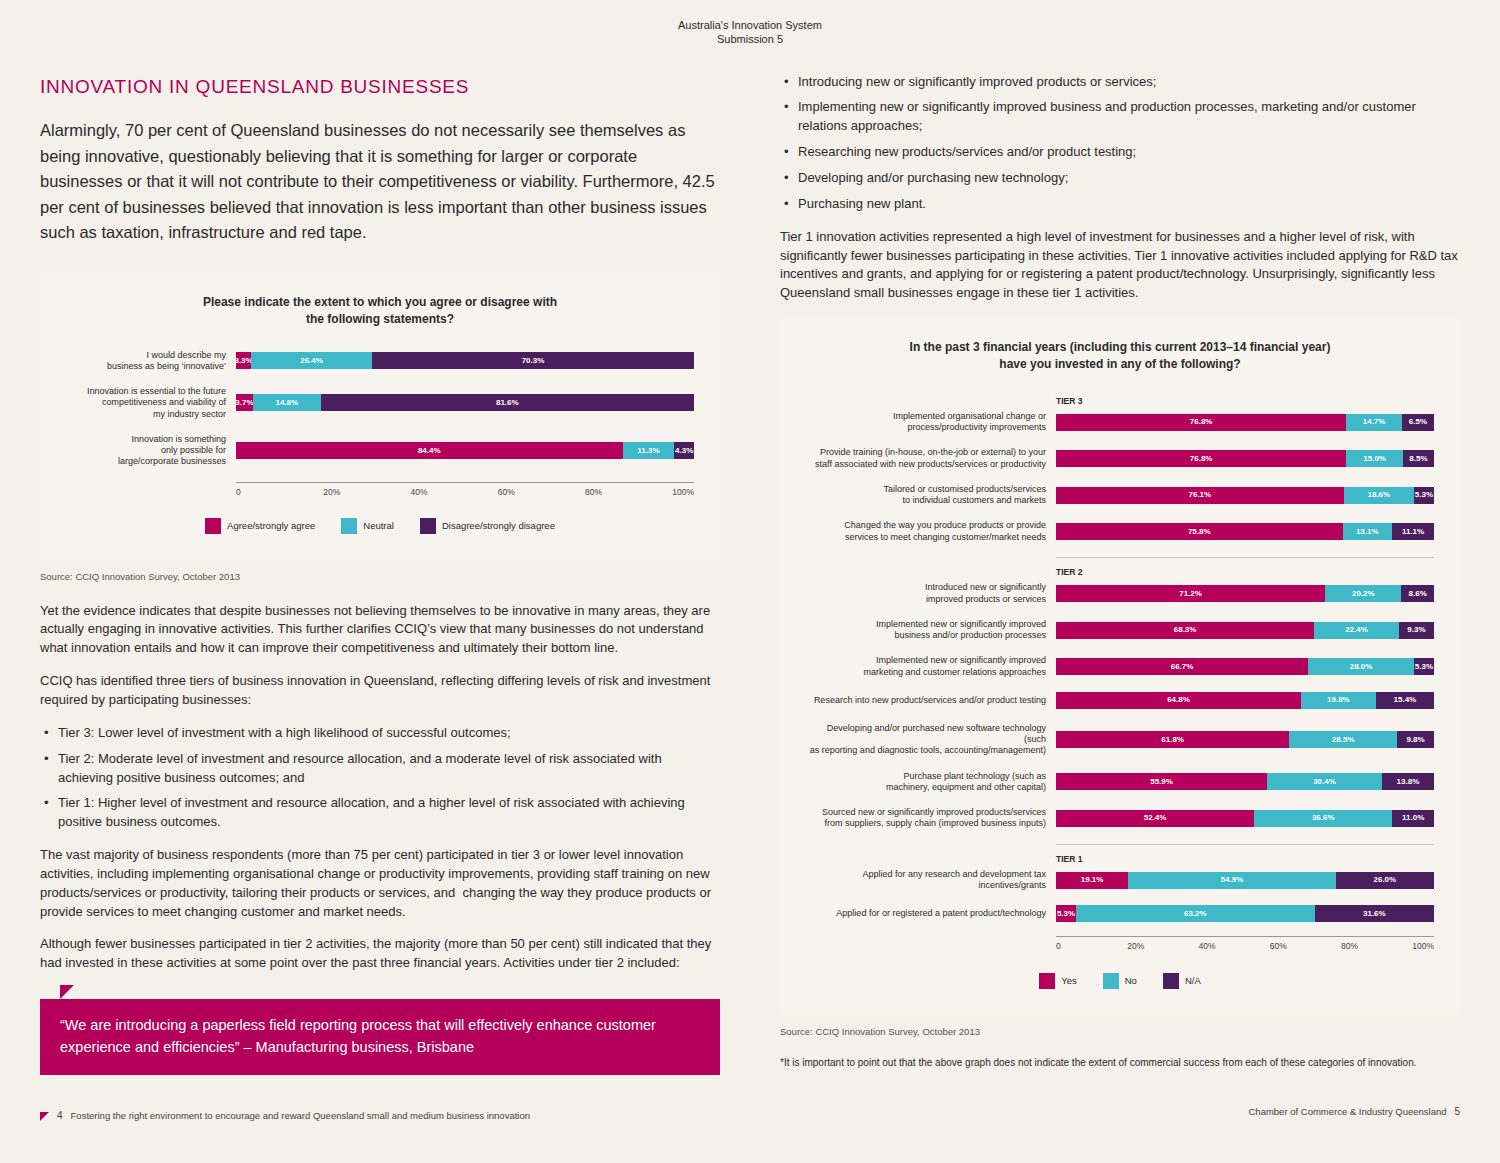Australia's Innovation System
Submission 5
Innovation in Queensland Businesses
Alarmingly, 70 per cent of Queensland businesses do not necessarily see themselves as being innovative, questionably believing that it is something for larger or corporate businesses or that it will not contribute to their competitiveness or viability. Furthermore, 42.5 per cent of businesses believed that innovation is less important than other business issues such as taxation, infrastructure and red tape.
Please indicate the extent to which you agree or disagree with
the following statements?
I would describe my
business as being ‘innovative’
3.3%
26.4%
70.3%
Innovation is essential to the future
competitiveness and viability of
my industry sector
3.7%
14.8%
81.6%
Innovation is something
only possible for
large/corporate businesses
84.4%
11.3%
4.3%
020% 40% 60% 80% 100%
Agree/strongly agree Neutral Disagree/strongly disagree
Source: CCIQ Innovation Survey, October 2013
Yet the evidence indicates that despite businesses not believing themselves to be innovative in many areas, they are actually engaging in innovative activities. This further clarifies CCIQ’s view that many businesses do not understand what innovation entails and how it can improve their competitiveness and ultimately their bottom line.
CCIQ has identified three tiers of business innovation in Queensland, reflecting differing levels of risk and investment required by participating businesses:
Tier 3: Lower level of investment with a high likelihood of successful outcomes;
Tier 2: Moderate level of investment and resource allocation, and a moderate level of risk associated with achieving positive business outcomes; and
Tier 1: Higher level of investment and resource allocation, and a higher level of risk associated with achieving positive business outcomes.
The vast majority of business respondents (more than 75 per cent) participated in tier 3 or lower level innovation activities, including implementing organisational change or productivity improvements, providing staff training on new products/services or productivity, tailoring their products or services, and changing the way they produce products or provide services to meet changing customer and market needs.
Although fewer businesses participated in tier 2 activities, the majority (more than 50 per cent) still indicated that they had invested in these activities at some point over the past three financial years. Activities under tier 2 included:
“We are introducing a paperless field reporting process that will effectively enhance customer experience and efficiencies” – Manufacturing business, Brisbane
4 Fostering the right environment to encourage and reward Queensland small and medium business innovation
Introducing new or significantly improved products or services;
Implementing new or significantly improved business and production processes, marketing and/or customer relations approaches;
Researching new products/services and/or product testing;
Developing and/or purchasing new technology;
Purchasing new plant.
Tier 1 innovation activities represented a high level of investment for businesses and a higher level of risk, with significantly fewer businesses participating in these activities. Tier 1 innovative activities included applying for R&D tax incentives and grants, and applying for or registering a patent product/technology. Unsurprisingly, significantly less Queensland small businesses engage in these tier 1 activities.
In the past 3 financial years (including this current 2013–14 financial year)
have you invested in any of the following?
TIER 3
Implemented organisational change or
process/productivity improvements
76.8%
14.7%
6.5%
Provide training (in-house, on-the-job or external) to your
staff associated with new products/services or productivity
76.8%
15.0%
8.5%
Tailored or customised products/services
to individual customers and markets
76.1%
18.6%
5.3%
Changed the way you produce products or provide
services to meet changing customer/market needs
75.8%
13.1%
11.1%
TIER 2
Introduced new or significantly
improved products or services
71.2%
20.2%
8.6%
Implemented new or significantly improved
business and/or production processes
68.3%
22.4%
9.3%
Implemented new or significantly improved
marketing and customer relations approaches
66.7%
28.0%
5.3%
Research into new product/services and/or product testing
64.8%
19.8%
15.4%
Developing and/or purchased new software technology (such
as reporting and diagnostic tools, accounting/management)
61.8%
28.5%
9.8%
Purchase plant technology (such as
machinery, equipment and other capital)
55.9%
30.4%
13.8%
Sourced new or significantly improved products/services
from suppliers, supply chain (improved business inputs)
52.4%
36.6%
11.0%
TIER 1
Applied for any research and development tax incentives/grants
19.1%
54.9%
26.0%
Applied for or registered a patent product/technology
5.3%
63.2%
31.6%
020% 40% 60% 80% 100%
Yes No N/A
Source: CCIQ Innovation Survey, October 2013
*It is important to point out that the above graph does not indicate the extent of commercial success from each of these categories of innovation.
Chamber of Commerce & Industry Queensland 5